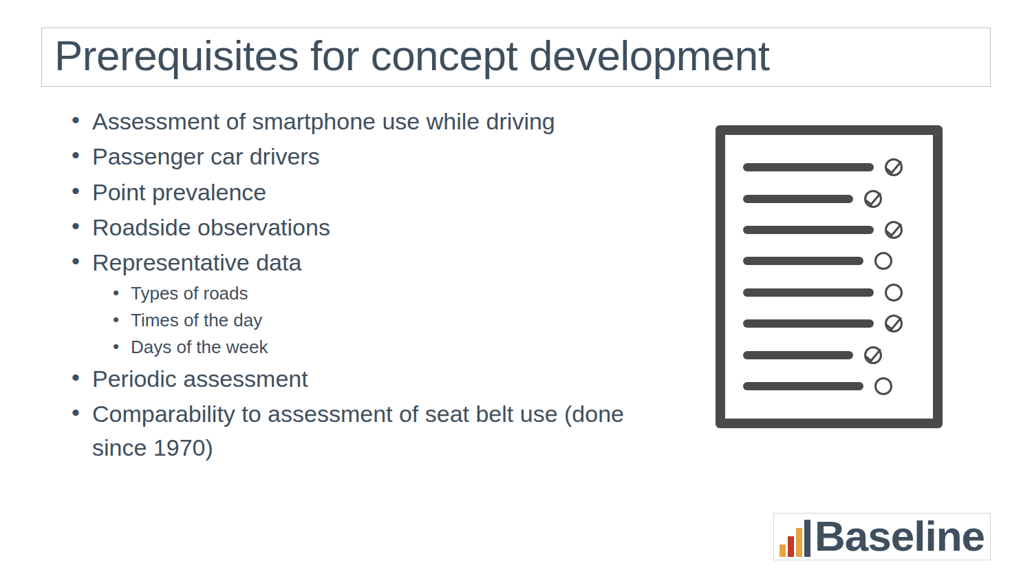Prerequisites for concept development
Assessment of smartphone use while driving
Passenger car drivers
Point prevalence
Roadside observations
Representative data
Types of roads
Times of the day
Days of the week
Periodic assessment
Comparability to assessment of seat belt use (done since 1970)
Baseline